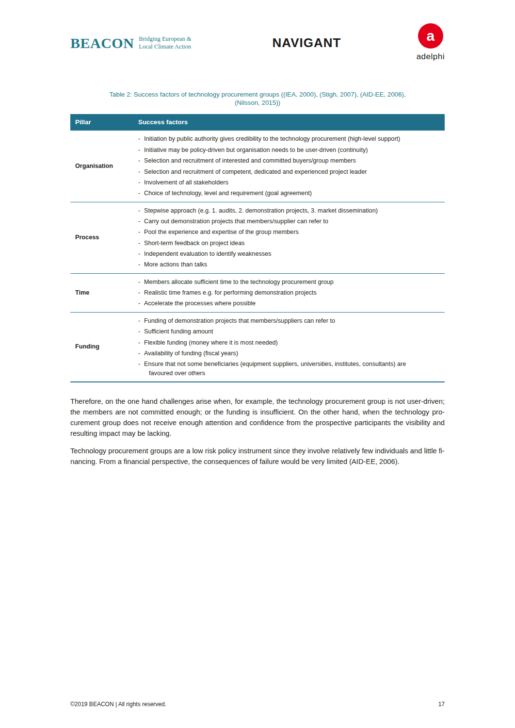BEACON Bridging European & Local Climate Action
NAVIGANT
a adelphi
Table 2: Success factors of technology procurement groups ((IEA, 2000), (Stigh, 2007), (AID-EE, 2006), (Nilsson, 2015))
| Pillar | Success factors |
| --- | --- |
| Organisation | Initiation by public authority gives credibility to the technology procurement (high-level support) Initiative may be policy-driven but organisation needs to be user-driven (continuity) Selection and recruitment of interested and committed buyers/group members Selection and recruitment of competent, dedicated and experienced project leader Involvement of all stakeholders Choice of technology, level and requirement (goal agreement) |
| Process | Stepwise approach (e.g. 1. audits, 2. demonstration projects, 3. market dissemination) Carry out demonstration projects that members/supplier can refer to Pool the experience and expertise of the group members Short-term feedback on project ideas Independent evaluation to identify weaknesses More actions than talks |
| Time | Members allocate sufficient time to the technology procurement group Realistic time frames e.g. for performing demonstration projects Accelerate the processes where possible |
| Funding | Funding of demonstration projects that members/suppliers can refer to Sufficient funding amount Flexible funding (money where it is most needed) Availability of funding (fiscal years) Ensure that not some beneficiaries (equipment suppliers, universities, institutes, consultants) are favoured over others |
Therefore, on the one hand challenges arise when, for example, the technology procurement group is not user-driven; the members are not committed enough; or the funding is insufficient. On the other hand, when the technology procurement group does not receive enough attention and confidence from the prospective participants the visibility and resulting impact may be lacking.
Technology procurement groups are a low risk policy instrument since they involve relatively few individuals and little financing. From a financial perspective, the consequences of failure would be very limited (AID-EE, 2006).
©2019 BEACON | All rights reserved. 17